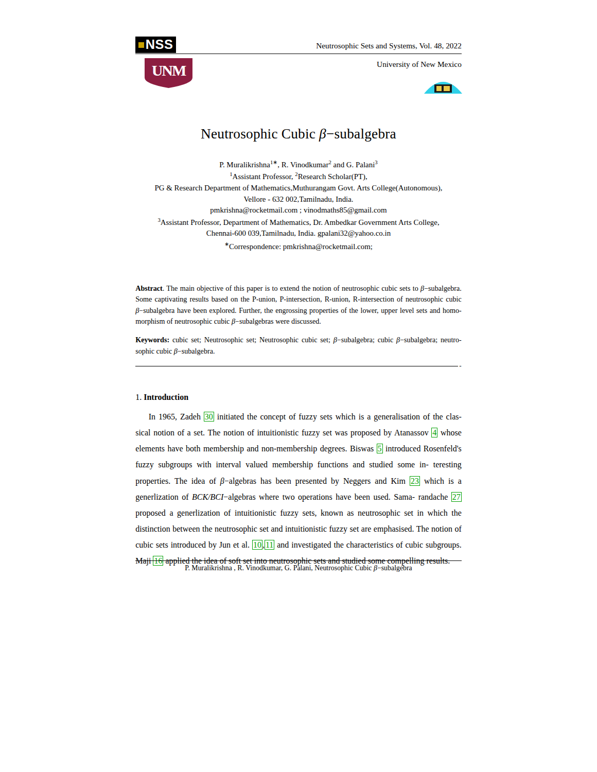NSS
Neutrosophic Sets and Systems, Vol. 48, 2022
UNM
University of New Mexico
Neutrosophic Cubic β−subalgebra
P. Muralikrishna1∗, R. Vinodkumar2 and G. Palani3
1Assistant Professor, 2Research Scholar(PT),
PG & Research Department of Mathematics,Muthurangam Govt. Arts College(Autonomous),
Vellore - 632 002,Tamilnadu, India.
pmkrishna@rocketmail.com ; vinodmaths85@gmail.com
3Assistant Professor, Department of Mathematics, Dr. Ambedkar Government Arts College,
Chennai-600 039,Tamilnadu, India. gpalani32@yahoo.co.in
∗Correspondence: pmkrishna@rocketmail.com;
Abstract. The main objective of this paper is to extend the notion of neutrosophic cubic sets to β−subalgebra. Some captivating results based on the P-union, P-intersection, R-union, R-intersection of neutrosophic cubic β−subalgebra have been explored. Further, the engrossing properties of the lower, upper level sets and homo- morphism of neutrosophic cubic β−subalgebras were discussed.
Keywords: cubic set; Neutrosophic set; Neutrosophic cubic set; β−subalgebra; cubic β−subalgebra; neutro- sophic cubic β−subalgebra.
-
1. Introduction
In 1965, Zadeh 30 initiated the concept of fuzzy sets which is a generalisation of the clas- sical notion of a set. The notion of intuitionistic fuzzy set was proposed by Atanassov 4 whose elements have both membership and non-membership degrees. Biswas 5 introduced Rosenfeld's fuzzy subgroups with interval valued membership functions and studied some in- teresting properties. The idea of β−algebras has been presented by Neggers and Kim 23 which is a generlization of BCK/BCI−algebras where two operations have been used. Sama- randache 27 proposed a generlization of intuitionistic fuzzy sets, known as neutrosophic set in which the distinction between the neutrosophic set and intuitionistic fuzzy set are emphasised. The notion of cubic sets introduced by Jun et al. 10,11 and investigated the characteristics of cubic subgroups. Maji 16 applied the idea of soft set into neutrosophic sets and studied some compelling results.
P. Muralikrishna , R. Vinodkumar, G. Palani, Neutrosophic Cubic β−subalgebra